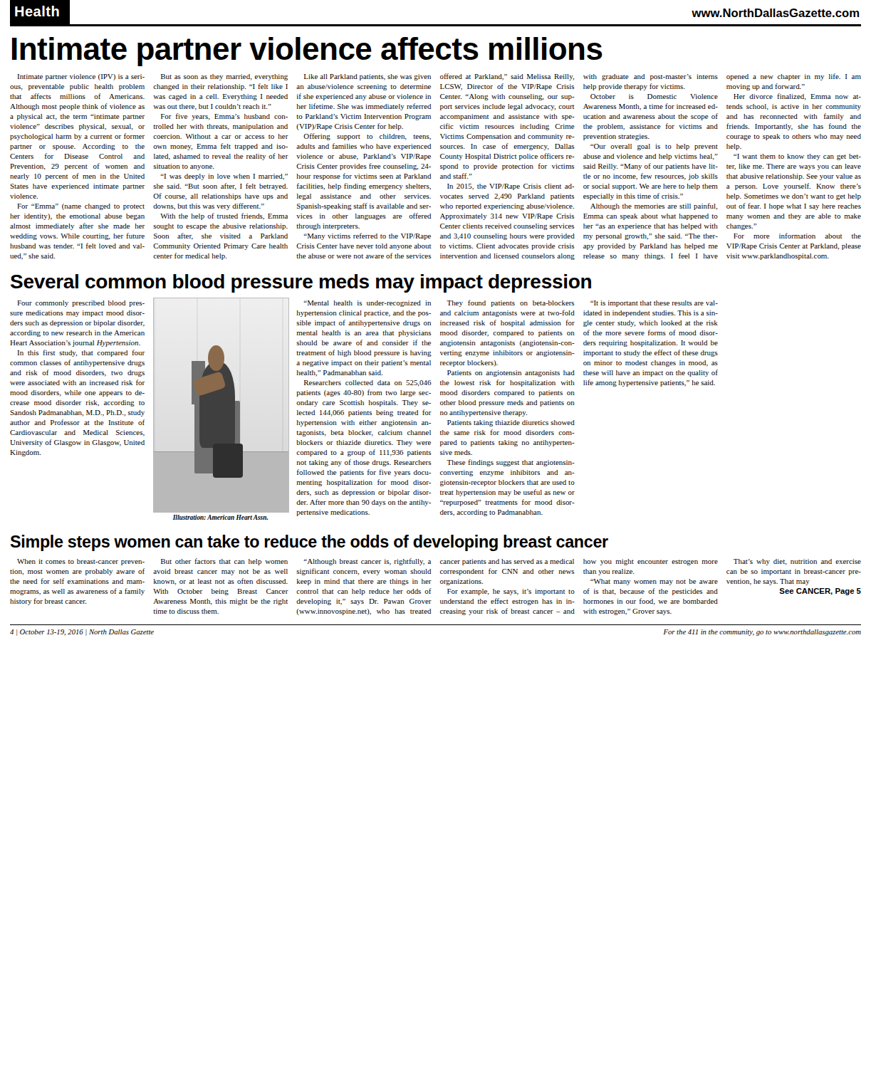Health
www.NorthDallasGazette.com
Intimate partner violence affects millions
Intimate partner violence (IPV) is a serious, preventable public health problem that affects millions of Americans. Although most people think of violence as a physical act, the term “intimate partner violence” describes physical, sexual, or psychological harm by a current or former partner or spouse. According to the Centers for Disease Control and Prevention, 29 percent of women and nearly 10 percent of men in the United States have experienced intimate partner violence.
For “Emma” (name changed to protect her identity), the emotional abuse began almost immediately after she made her wedding vows. While courting, her future husband was tender. “I felt loved and valued,” she said.
But as soon as they married, everything changed in their relationship. “I felt like I was caged in a cell. Everything I needed was out there, but I couldn’t reach it.”
For five years, Emma’s husband controlled her with threats, manipulation and coercion. Without a car or access to her own money, Emma felt trapped and isolated, ashamed to reveal the reality of her situation to anyone.
“I was deeply in love when I married,” she said. “But soon after, I felt betrayed. Of course, all relationships have ups and downs, but this was very different.”
With the help of trusted friends, Emma sought to escape the abusive relationship. Soon after, she visited a Parkland Community Oriented Primary Care health center for medical help.
Like all Parkland patients, she was given an abuse/violence screening to determine if she experienced any abuse or violence in her lifetime. She was immediately referred to Parkland’s Victim Intervention Program (VIP)/Rape Crisis Center for help.
Offering support to children, teens, adults and families who have experienced violence or abuse, Parkland’s VIP/Rape Crisis Center provides free counseling, 24-hour response for victims seen at Parkland facilities, help finding emergency shelters, legal assistance and other services. Spanish-speaking staff is available and services in other languages are offered through interpreters.
“Many victims referred to the VIP/Rape Crisis Center have never told anyone about the abuse or were not aware of the services offered at Parkland,” said Melissa Reilly, LCSW, Director of the VIP/Rape Crisis Center. “Along with counseling, our support services include legal advocacy, court accompaniment and assistance with specific victim resources including Crime Victims Compensation and community resources. In case of emergency, Dallas County Hospital District police officers respond to provide protection for victims and staff.”
In 2015, the VIP/Rape Crisis client advocates served 2,490 Parkland patients who reported experiencing abuse/violence. Approximately 314 new VIP/Rape Crisis Center clients received counseling services and 3,410 counseling hours were provided to victims. Client advocates provide crisis intervention and licensed counselors along with graduate and post-master’s interns help provide therapy for victims.
October is Domestic Violence Awareness Month, a time for increased education and awareness about the scope of the problem, assistance for victims and prevention strategies.
“Our overall goal is to help prevent abuse and violence and help victims heal,” said Reilly. “Many of our patients have little or no income, few resources, job skills or social support. We are here to help them especially in this time of crisis.”
Although the memories are still painful, Emma can speak about what happened to her “as an experience that has helped with my personal growth,” she said. “The therapy provided by Parkland has helped me release so many things. I feel I have opened a new chapter in my life. I am moving up and forward.”
Her divorce finalized, Emma now attends school, is active in her community and has reconnected with family and friends. Importantly, she has found the courage to speak to others who may need help.
“I want them to know they can get better, like me. There are ways you can leave that abusive relationship. See your value as a person. Love yourself. Know there’s help. Sometimes we don’t want to get help out of fear. I hope what I say here reaches many women and they are able to make changes.”
For more information about the VIP/Rape Crisis Center at Parkland, please visit www.parklandhospital.com.
Several common blood pressure meds may impact depression
Four commonly prescribed blood pressure medications may impact mood disorders such as depression or bipolar disorder, according to new research in the American Heart Association’s journal Hypertension.
In this first study, that compared four common classes of antihypertensive drugs and risk of mood disorders, two drugs were associated with an increased risk for mood disorders, while one appears to decrease mood disorder risk, according to Sandosh Padmanabhan, M.D., Ph.D., study author and Professor at the Institute of Cardiovascular and Medical Sciences, University of Glasgow in Glasgow, United Kingdom.
Illustration: American Heart Assn.
“Mental health is under-recognized in hypertension clinical practice, and the possible impact of antihypertensive drugs on mental health is an area that physicians should be aware of and consider if the treatment of high blood pressure is having a negative impact on their patient’s mental health,” Padmanabhan said.
Researchers collected data on 525,046 patients (ages 40-80) from two large secondary care Scottish hospitals. They selected 144,066 patients being treated for hypertension with either angiotensin antagonists, beta blocker, calcium channel blockers or thiazide diuretics. They were compared to a group of 111,936 patients not taking any of those drugs. Researchers followed the patients for five years documenting hospitalization for mood disorders, such as depression or bipolar disorder. After more than 90 days on the antihypertensive medications.
They found patients on beta-blockers and calcium antagonists were at two-fold increased risk of hospital admission for mood disorder, compared to patients on angiotensin antagonists (angiotensin-converting enzyme inhibitors or angiotensin-receptor blockers).
Patients on angiotensin antagonists had the lowest risk for hospitalization with mood disorders compared to patients on other blood pressure meds and patients on no antihypertensive therapy.
Patients taking thiazide diuretics showed the same risk for mood disorders compared to patients taking no antihypertensive meds.
These findings suggest that angiotensin-converting enzyme inhibitors and angiotensin-receptor blockers that are used to treat hypertension may be useful as new or “repurposed” treatments for mood disorders, according to Padmanabhan.
“It is important that these results are validated in independent studies. This is a single center study, which looked at the risk of the more severe forms of mood disorders requiring hospitalization. It would be important to study the effect of these drugs on minor to modest changes in mood, as these will have an impact on the quality of life among hypertensive patients,” he said.
Simple steps women can take to reduce the odds of developing breast cancer
When it comes to breast-cancer prevention, most women are probably aware of the need for self examinations and mammograms, as well as awareness of a family history for breast cancer.
But other factors that can help women avoid breast cancer may not be as well known, or at least not as often discussed. With October being Breast Cancer Awareness Month, this might be the right time to discuss them.
“Although breast cancer is, rightfully, a significant concern, every woman should keep in mind that there are things in her control that can help reduce her odds of developing it,” says Dr. Pawan Grover (www.innovospine.net), who has treated cancer patients and has served as a medical correspondent for CNN and other news organizations.
For example, he says, it’s important to understand the effect estrogen has in increasing your risk of breast cancer – and how you might encounter estrogen more than you realize.
“What many women may not be aware of is that, because of the pesticides and hormones in our food, we are bombarded with estrogen,” Grover says.
That’s why diet, nutrition and exercise can be so important in breast-cancer prevention, he says. That may
See CANCER, Page 5
4 | October 13-19, 2016 | North Dallas Gazette
For the 411 in the community, go to www.northdallasgazette.com